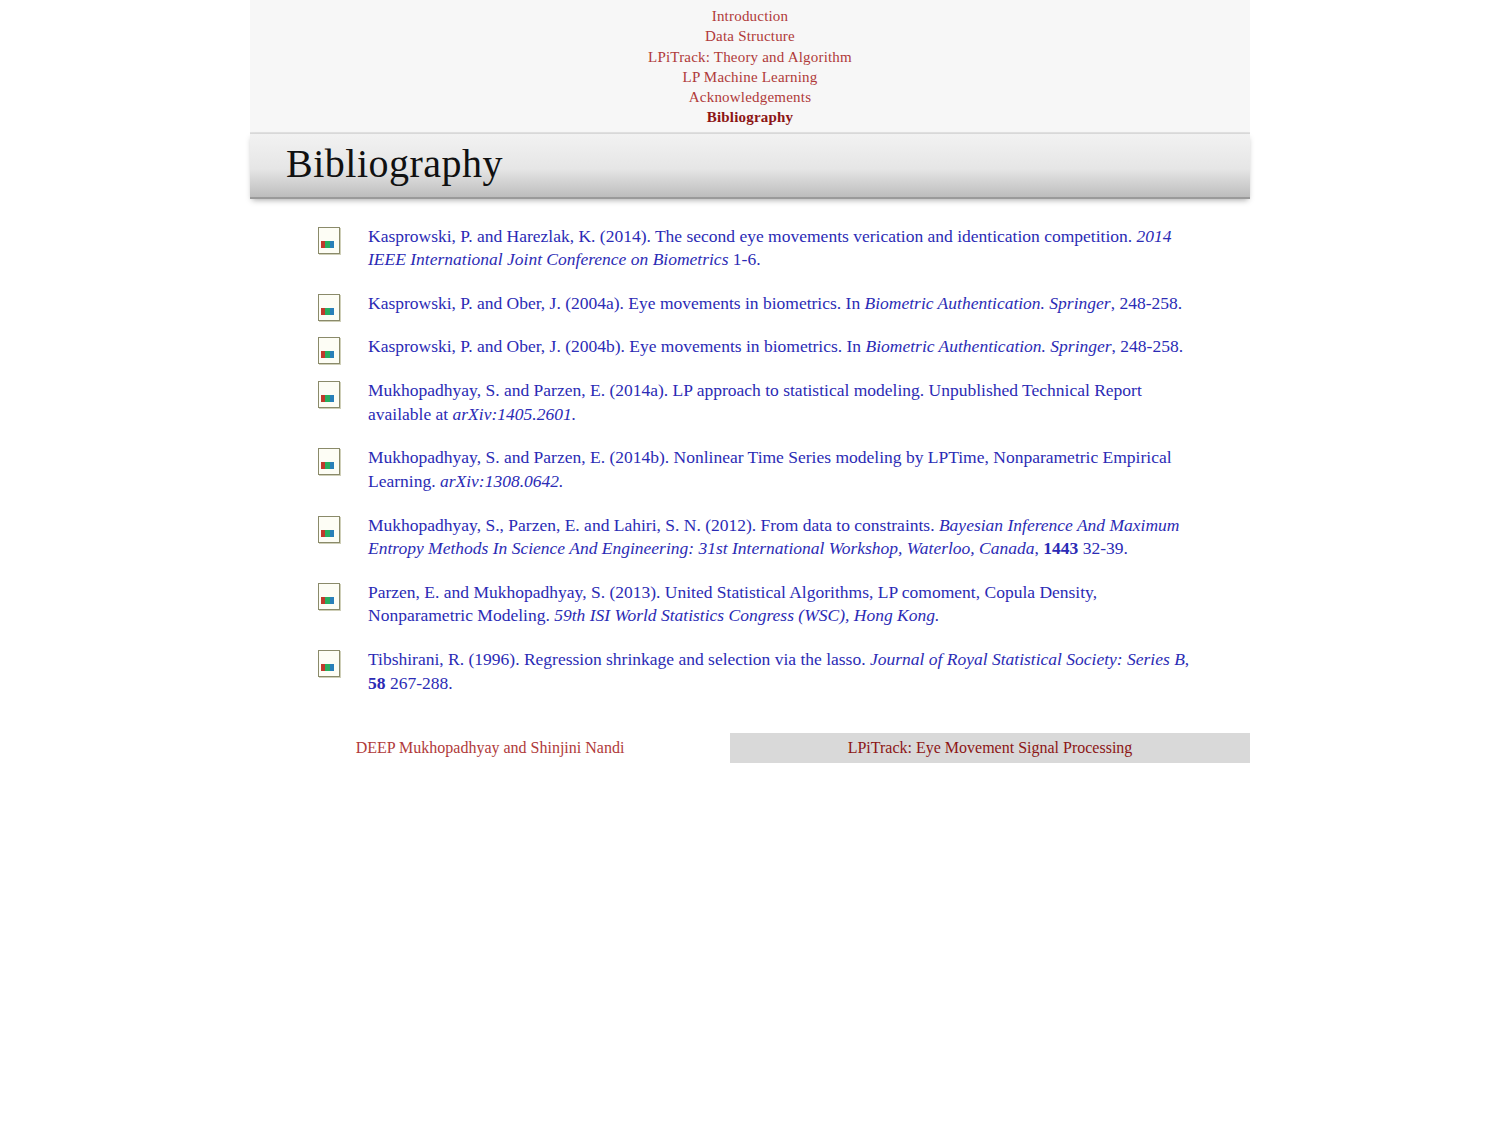Introduction
Data Structure
LPiTrack: Theory and Algorithm
LP Machine Learning
Acknowledgements
Bibliography
Bibliography
Kasprowski, P. and Harezlak, K. (2014). The second eye movements verication and identication competition. 2014 IEEE International Joint Conference on Biometrics 1-6.
Kasprowski, P. and Ober, J. (2004a). Eye movements in biometrics. In Biometric Authentication. Springer, 248-258.
Kasprowski, P. and Ober, J. (2004b). Eye movements in biometrics. In Biometric Authentication. Springer, 248-258.
Mukhopadhyay, S. and Parzen, E. (2014a). LP approach to statistical modeling. Unpublished Technical Report available at arXiv:1405.2601.
Mukhopadhyay, S. and Parzen, E. (2014b). Nonlinear Time Series modeling by LPTime, Nonparametric Empirical Learning. arXiv:1308.0642.
Mukhopadhyay, S., Parzen, E. and Lahiri, S. N. (2012). From data to constraints. Bayesian Inference And Maximum Entropy Methods In Science And Engineering: 31st International Workshop, Waterloo, Canada, 1443 32-39.
Parzen, E. and Mukhopadhyay, S. (2013). United Statistical Algorithms, LP comoment, Copula Density, Nonparametric Modeling. 59th ISI World Statistics Congress (WSC), Hong Kong.
Tibshirani, R. (1996). Regression shrinkage and selection via the lasso. Journal of Royal Statistical Society: Series B, 58 267-288.
DEEP Mukhopadhyay and Shinjini Nandi
LPiTrack: Eye Movement Signal Processing